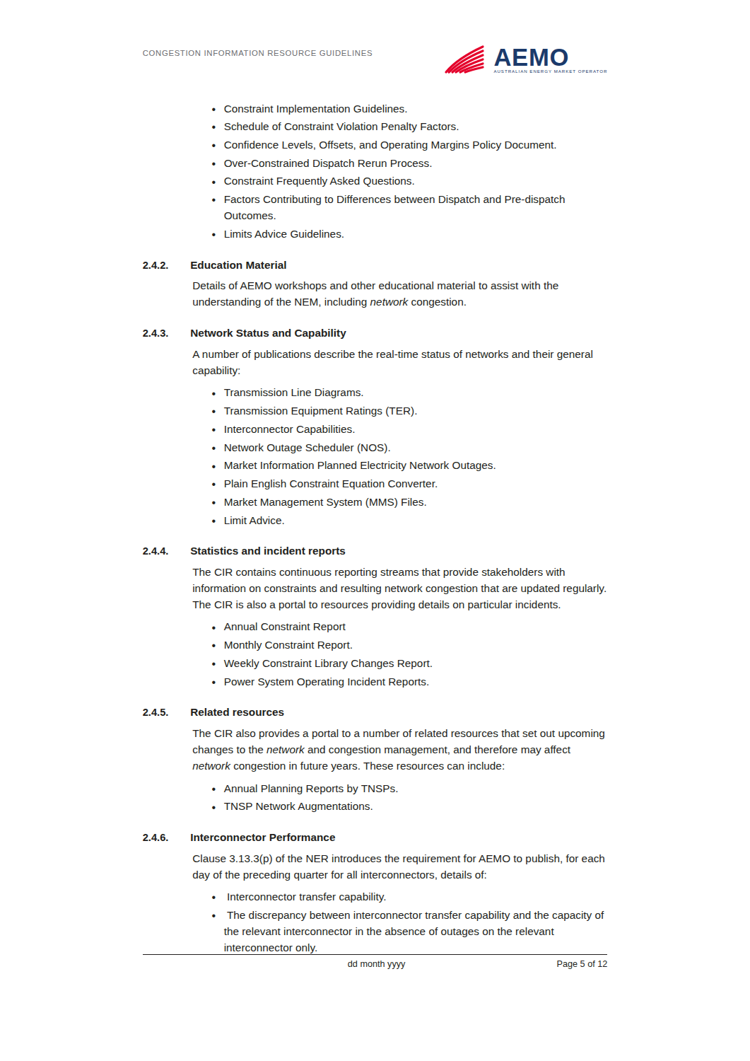Congestion Information Resource Guidelines
AEMO AUSTRALIAN ENERGY MARKET OPERATOR
Constraint Implementation Guidelines.
Schedule of Constraint Violation Penalty Factors.
Confidence Levels, Offsets, and Operating Margins Policy Document.
Over-Constrained Dispatch Rerun Process.
Constraint Frequently Asked Questions.
Factors Contributing to Differences between Dispatch and Pre-dispatch Outcomes.
Limits Advice Guidelines.
2.4.2. Education Material
Details of AEMO workshops and other educational material to assist with the understanding of the NEM, including network congestion.
2.4.3. Network Status and Capability
A number of publications describe the real-time status of networks and their general capability:
Transmission Line Diagrams.
Transmission Equipment Ratings (TER).
Interconnector Capabilities.
Network Outage Scheduler (NOS).
Market Information Planned Electricity Network Outages.
Plain English Constraint Equation Converter.
Market Management System (MMS) Files.
Limit Advice.
2.4.4. Statistics and incident reports
The CIR contains continuous reporting streams that provide stakeholders with information on constraints and resulting network congestion that are updated regularly. The CIR is also a portal to resources providing details on particular incidents.
Annual Constraint Report
Monthly Constraint Report.
Weekly Constraint Library Changes Report.
Power System Operating Incident Reports.
2.4.5. Related resources
The CIR also provides a portal to a number of related resources that set out upcoming changes to the network and congestion management, and therefore may affect network congestion in future years. These resources can include:
Annual Planning Reports by TNSPs.
TNSP Network Augmentations.
2.4.6. Interconnector Performance
Clause 3.13.3(p) of the NER introduces the requirement for AEMO to publish, for each day of the preceding quarter for all interconnectors, details of:
Interconnector transfer capability.
The discrepancy between interconnector transfer capability and the capacity of the relevant interconnector in the absence of outages on the relevant interconnector only.
dd month yyyy
Page 5 of 12